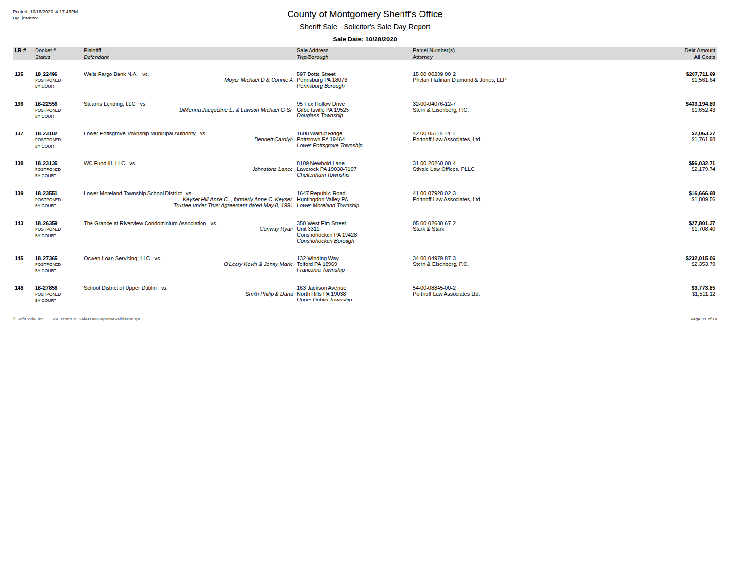Printed: 10/16/2020 4:17:46PM
By: jcastor2
County of Montgomery Sheriff's Office
Sheriff Sale - Solicitor's Sale Day Report
Sale Date: 10/28/2020
| LR # | Docket # | Plaintiff | Sale Address | Parcel Number(s) | Debt Amount |
| --- | --- | --- | --- | --- | --- |
| | Status | Defendant | Twp/Borough | Attorney | All Costs |
| 135 | 18-22496 POSTPONED BY COURT | Wells Fargo Bank N.A. vs. Moyer Michael D & Connie A | 597 Dotts Street Pennsburg PA 18073 Pennsburg Borough | 15-00-00289-00-2 Phelan Hallinan Diamond & Jones, LLP | $207,711.69 $1,561.64 |
| 136 | 18-22556 POSTPONED BY COURT | Stearns Lending, LLC vs. DiMenna Jacqueline E. & Lawson Michael G Sr. | 95 Fox Hollow Drive Gilbertsville PA 19525 Douglass Township | 32-00-04076-12-7 Stern & Eisenberg, P.C. | $433,194.80 $1,652.43 |
| 137 | 18-23102 POSTPONED BY COURT | Lower Pottsgrove Township Municipal Authority vs. Bennett Carolyn | 1608 Walnut Ridge Pottstown PA 19464 Lower Pottsgrove Township | 42-00-05118-14-1 Portnoff Law Associates, Ltd. | $2,063.27 $1,761.98 |
| 138 | 18-23135 POSTPONED BY COURT | WC Fund III, LLC vs. Johnstone Lance | 8109 Newbold Lane Laverock PA 19038-7107 Cheltenham Township | 31-00-20260-00-4 Stivale Law Offices, PLLC | $56,032.71 $2,179.74 |
| 139 | 18-23551 POSTPONED BY COURT | Lower Moreland Township School District vs. Keyser Hill Anne C. , formerly Anne C. Keyser, Trustee under Trust Agreement dated May 8, 1991 | 1647 Republic Road Huntingdon Valley PA Lower Moreland Township | 41-00-07928-02-3 Portnoff Law Associates, Ltd. | $16,666.68 $1,809.56 |
| 143 | 18-26359 POSTPONED BY COURT | The Grande at Riverview Condominium Association vs. Conway Ryan | 350 West Elm Street Unit 3311 Conshohocken PA 19428 Conshohocken Borough | 05-00-02680-67-2 Stark & Stark | $27,801.37 $1,708.40 |
| 145 | 18-27365 POSTPONED BY COURT | Ocwen Loan Servicing, LLC vs. O'Leary Kevin & Jenny Marie | 132 Winding Way Telford PA 18969 Franconia Township | 34-00-04979-87-3 Stern & Eisenberg, P.C. | $232,015.06 $2,353.79 |
| 148 | 18-27856 POSTPONED BY COURT | School District of Upper Dublin vs. Smith Philip & Dana | 163 Jackson Avenue North Hills PA 19038 Upper Dublin Township | 54-00-08845-00-2 Portnoff Law Associates Ltd. | $3,773.85 $1,511.12 |
© SoftCode, Inc. PA_MontCo_SalesLawReporterValidation.rpt
Page 11 of 19